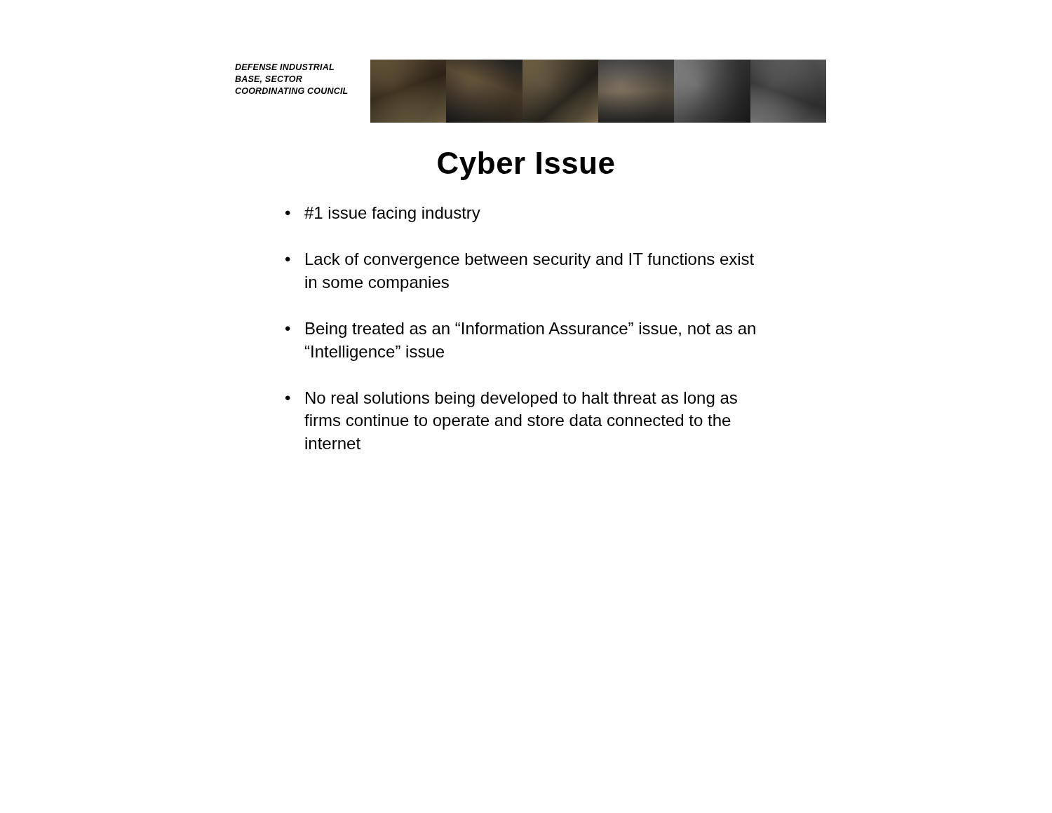DEFENSE INDUSTRIAL BASE, SECTOR COORDINATING COUNCIL
Cyber Issue
#1 issue facing industry
Lack of convergence between security and IT functions exist in some companies
Being treated as an “Information Assurance” issue, not as an “Intelligence” issue
No real solutions being developed to halt threat as long as firms continue to operate and store data connected to the internet